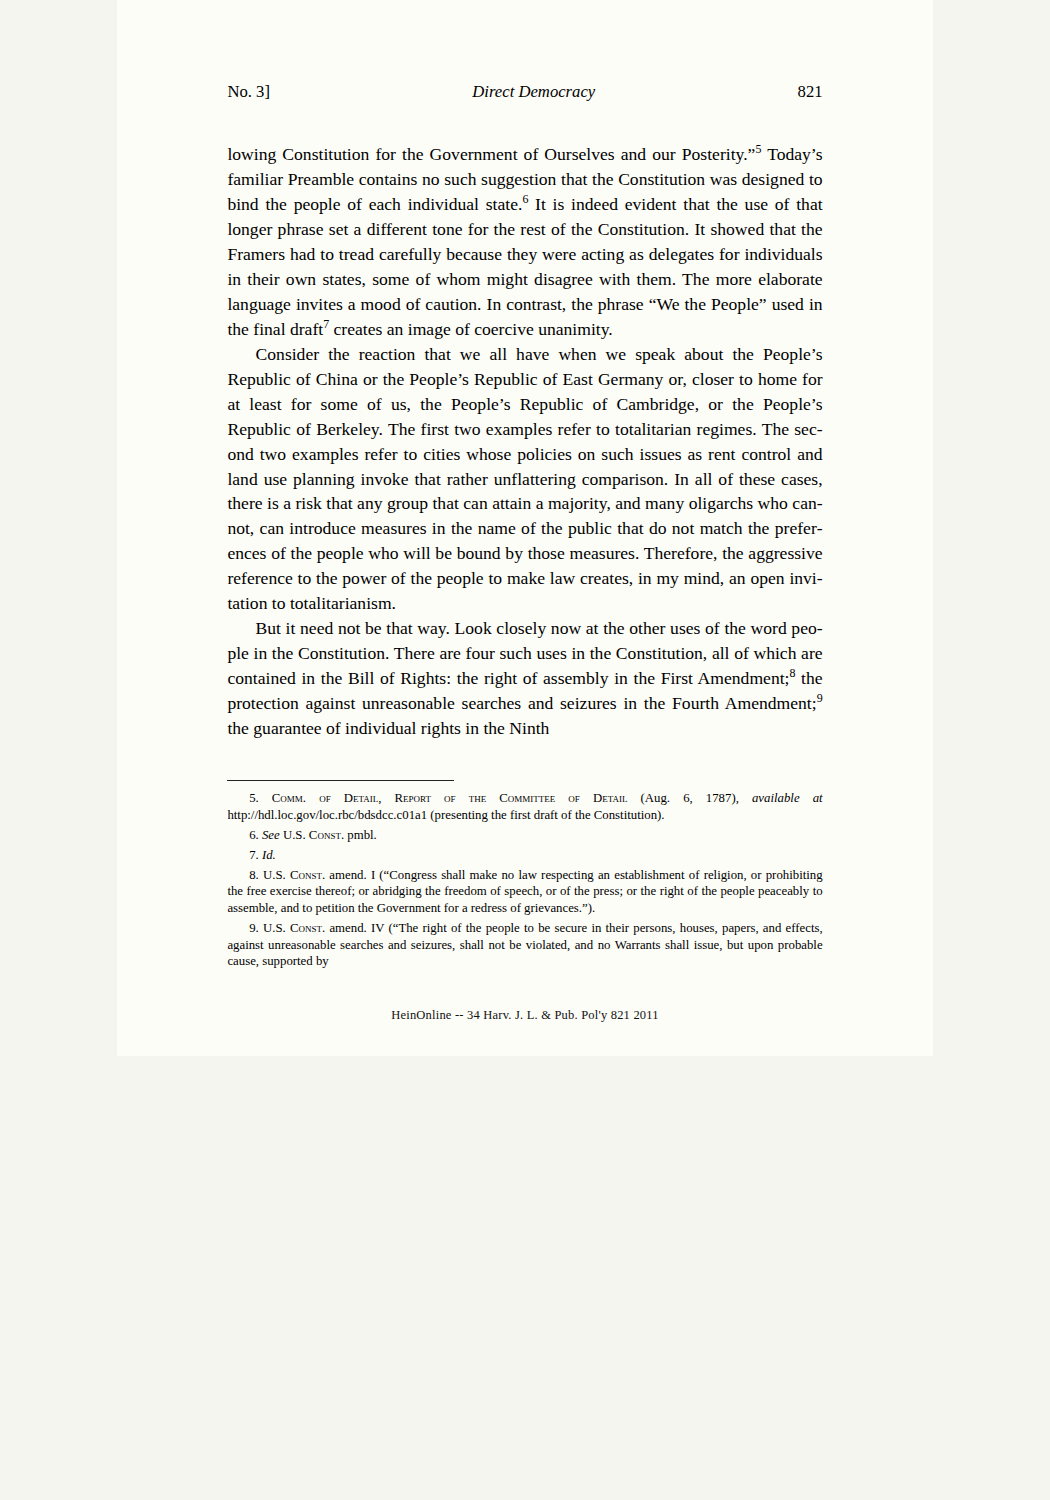No. 3] Direct Democracy 821
lowing Constitution for the Government of Ourselves and our Posterity.”5 Today’s familiar Preamble contains no such suggestion that the Constitution was designed to bind the people of each individual state.6 It is indeed evident that the use of that longer phrase set a different tone for the rest of the Constitution. It showed that the Framers had to tread carefully because they were acting as delegates for individuals in their own states, some of whom might disagree with them. The more elaborate language invites a mood of caution. In contrast, the phrase “We the People” used in the final draft7 creates an image of coercive unanimity.
Consider the reaction that we all have when we speak about the People’s Republic of China or the People’s Republic of East Germany or, closer to home for at least for some of us, the People’s Republic of Cambridge, or the People’s Republic of Berkeley. The first two examples refer to totalitarian regimes. The second two examples refer to cities whose policies on such issues as rent control and land use planning invoke that rather unflattering comparison. In all of these cases, there is a risk that any group that can attain a majority, and many oligarchs who cannot, can introduce measures in the name of the public that do not match the preferences of the people who will be bound by those measures. Therefore, the aggressive reference to the power of the people to make law creates, in my mind, an open invitation to totalitarianism.
But it need not be that way. Look closely now at the other uses of the word people in the Constitution. There are four such uses in the Constitution, all of which are contained in the Bill of Rights: the right of assembly in the First Amendment;8 the protection against unreasonable searches and seizures in the Fourth Amendment;9 the guarantee of individual rights in the Ninth
5. Comm. of Detail, Report of the Committee of Detail (Aug. 6, 1787), available at http://hdl.loc.gov/loc.rbc/bdsdcc.c01a1 (presenting the first draft of the Constitution).
6. See U.S. Const. pmbl.
7. Id.
8. U.S. Const. amend. I (“Congress shall make no law respecting an establishment of religion, or prohibiting the free exercise thereof; or abridging the freedom of speech, or of the press; or the right of the people peaceably to assemble, and to petition the Government for a redress of grievances.”).
9. U.S. Const. amend. IV (“The right of the people to be secure in their persons, houses, papers, and effects, against unreasonable searches and seizures, shall not be violated, and no Warrants shall issue, but upon probable cause, supported by
HeinOnline -- 34 Harv. J. L. & Pub. Pol'y 821 2011